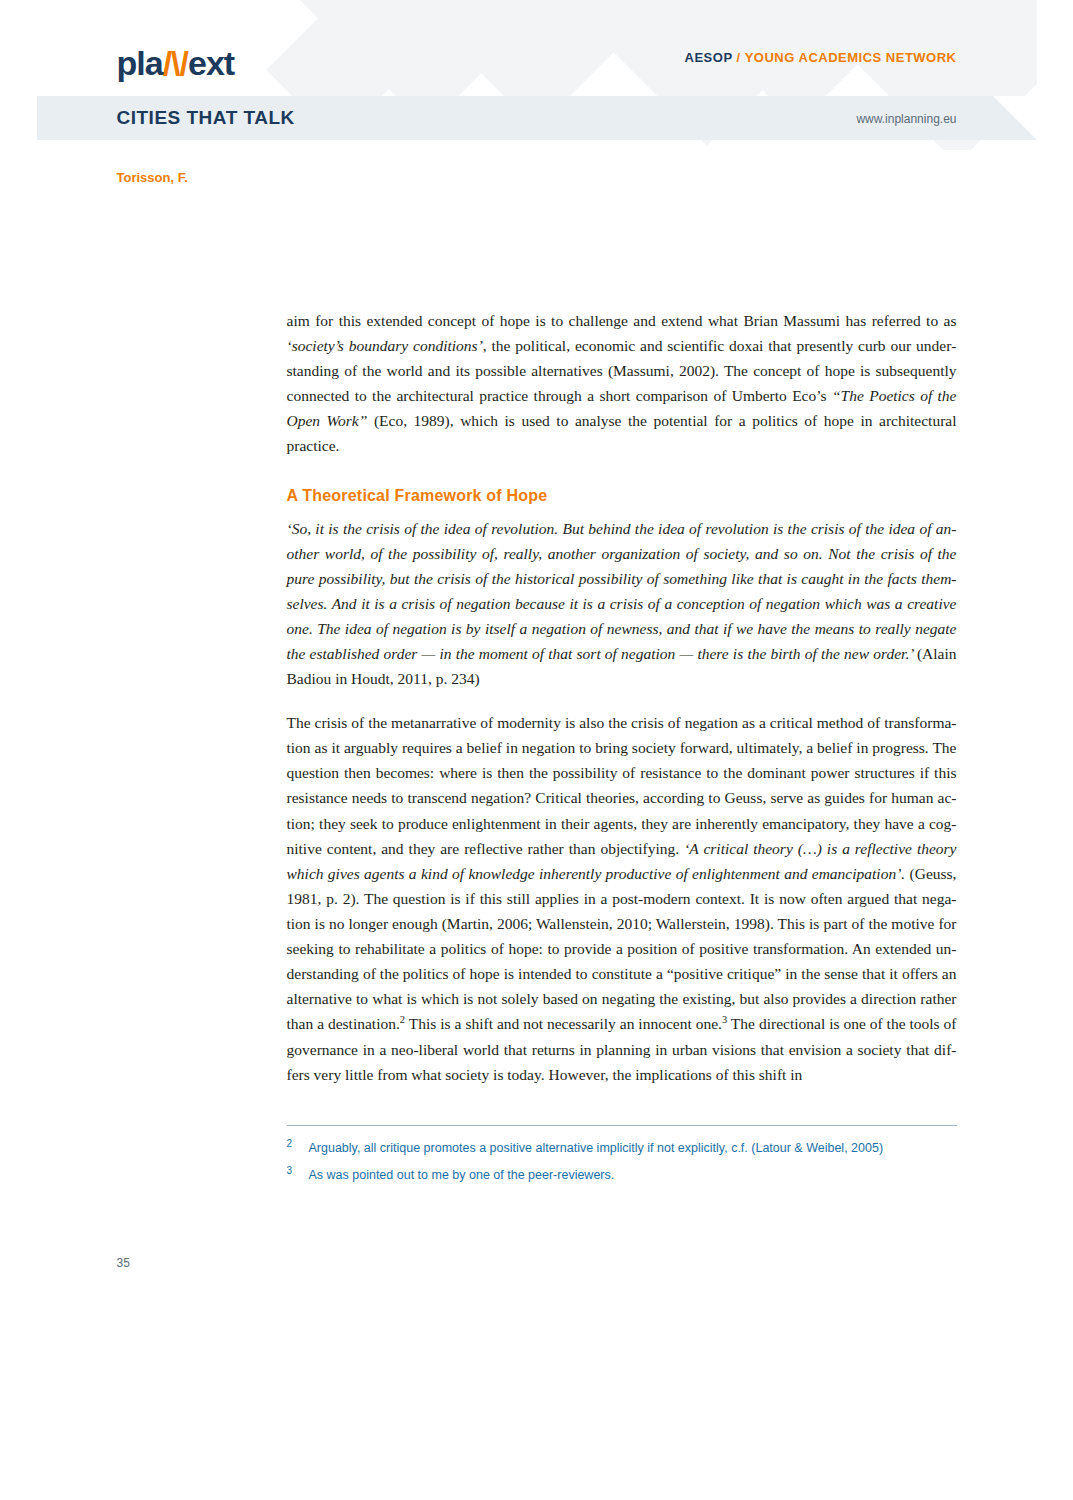pla/\/ext
AESOP/YOUNG ACADEMICS NETWORK
CITIES THAT TALK
www.inplanning.eu
Torisson, F.
aim for this extended concept of hope is to challenge and extend what Brian Massumi has referred to as ‘society’s boundary conditions’, the political, economic and scientific doxai that presently curb our understanding of the world and its possible alternatives (Massumi, 2002). The concept of hope is subsequently connected to the architectural practice through a short comparison of Umberto Eco’s “The Poetics of the Open Work” (Eco, 1989), which is used to analyse the potential for a politics of hope in architectural practice.
A Theoretical Framework of Hope
‘So, it is the crisis of the idea of revolution. But behind the idea of revolution is the crisis of the idea of another world, of the possibility of, really, another organization of society, and so on. Not the crisis of the pure possibility, but the crisis of the historical possibility of something like that is caught in the facts themselves. And it is a crisis of negation because it is a crisis of a conception of negation which was a creative one. The idea of negation is by itself a negation of newness, and that if we have the means to really negate the established order — in the moment of that sort of negation — there is the birth of the new order.’ (Alain Badiou in Houdt, 2011, p. 234)
The crisis of the metanarrative of modernity is also the crisis of negation as a critical method of transformation as it arguably requires a belief in negation to bring society forward, ultimately, a belief in progress. The question then becomes: where is then the possibility of resistance to the dominant power structures if this resistance needs to transcend negation? Critical theories, according to Geuss, serve as guides for human action; they seek to produce enlightenment in their agents, they are inherently emancipatory, they have a cognitive content, and they are reflective rather than objectifying. ‘A critical theory (…) is a reflective theory which gives agents a kind of knowledge inherently productive of enlightenment and emancipation’. (Geuss, 1981, p. 2). The question is if this still applies in a post-modern context. It is now often argued that negation is no longer enough (Martin, 2006; Wallenstein, 2010; Wallerstein, 1998). This is part of the motive for seeking to rehabilitate a politics of hope: to provide a position of positive transformation. An extended understanding of the politics of hope is intended to constitute a “positive critique” in the sense that it offers an alternative to what is which is not solely based on negating the existing, but also provides a direction rather than a destination.2 This is a shift and not necessarily an innocent one.3 The directional is one of the tools of governance in a neo-liberal world that returns in planning in urban visions that envision a society that differs very little from what society is today. However, the implications of this shift in
2 Arguably, all critique promotes a positive alternative implicitly if not explicitly, c.f. (Latour & Weibel, 2005)
3 As was pointed out to me by one of the peer-reviewers.
35